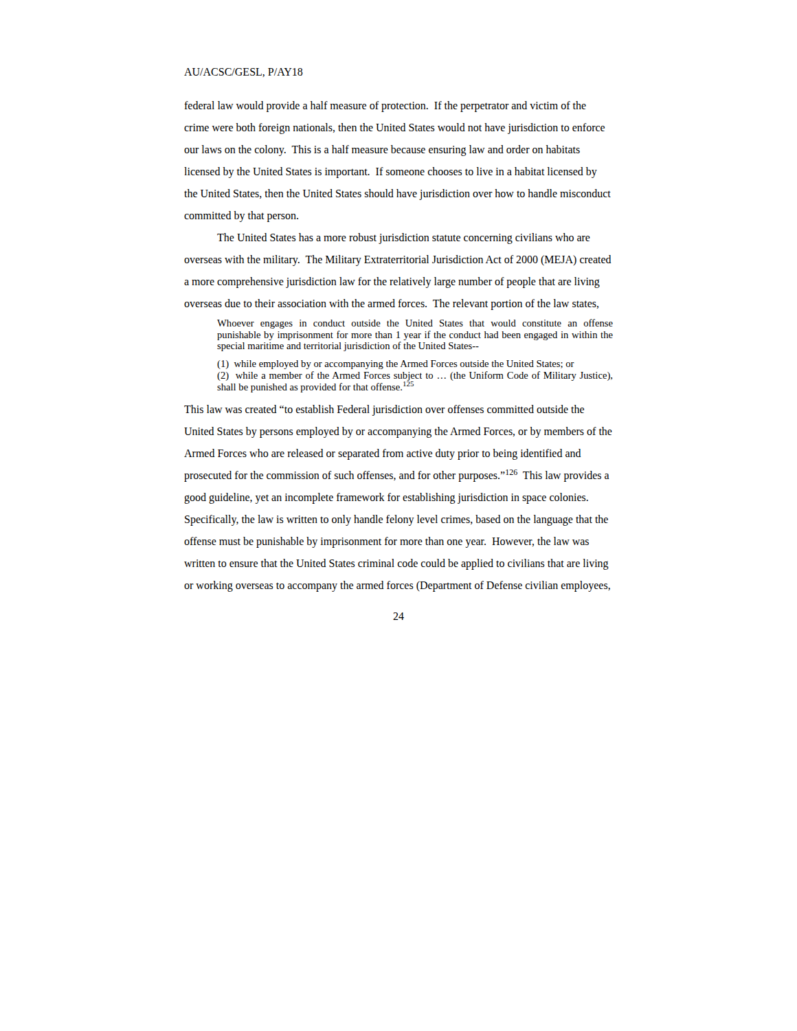AU/ACSC/GESL, P/AY18
federal law would provide a half measure of protection. If the perpetrator and victim of the crime were both foreign nationals, then the United States would not have jurisdiction to enforce our laws on the colony. This is a half measure because ensuring law and order on habitats licensed by the United States is important. If someone chooses to live in a habitat licensed by the United States, then the United States should have jurisdiction over how to handle misconduct committed by that person.
The United States has a more robust jurisdiction statute concerning civilians who are overseas with the military. The Military Extraterritorial Jurisdiction Act of 2000 (MEJA) created a more comprehensive jurisdiction law for the relatively large number of people that are living overseas due to their association with the armed forces. The relevant portion of the law states,
Whoever engages in conduct outside the United States that would constitute an offense punishable by imprisonment for more than 1 year if the conduct had been engaged in within the special maritime and territorial jurisdiction of the United States--
(1) while employed by or accompanying the Armed Forces outside the United States; or
(2) while a member of the Armed Forces subject to … (the Uniform Code of Military Justice), shall be punished as provided for that offense.125
This law was created “to establish Federal jurisdiction over offenses committed outside the United States by persons employed by or accompanying the Armed Forces, or by members of the Armed Forces who are released or separated from active duty prior to being identified and prosecuted for the commission of such offenses, and for other purposes.”126 This law provides a good guideline, yet an incomplete framework for establishing jurisdiction in space colonies. Specifically, the law is written to only handle felony level crimes, based on the language that the offense must be punishable by imprisonment for more than one year. However, the law was written to ensure that the United States criminal code could be applied to civilians that are living or working overseas to accompany the armed forces (Department of Defense civilian employees,
24